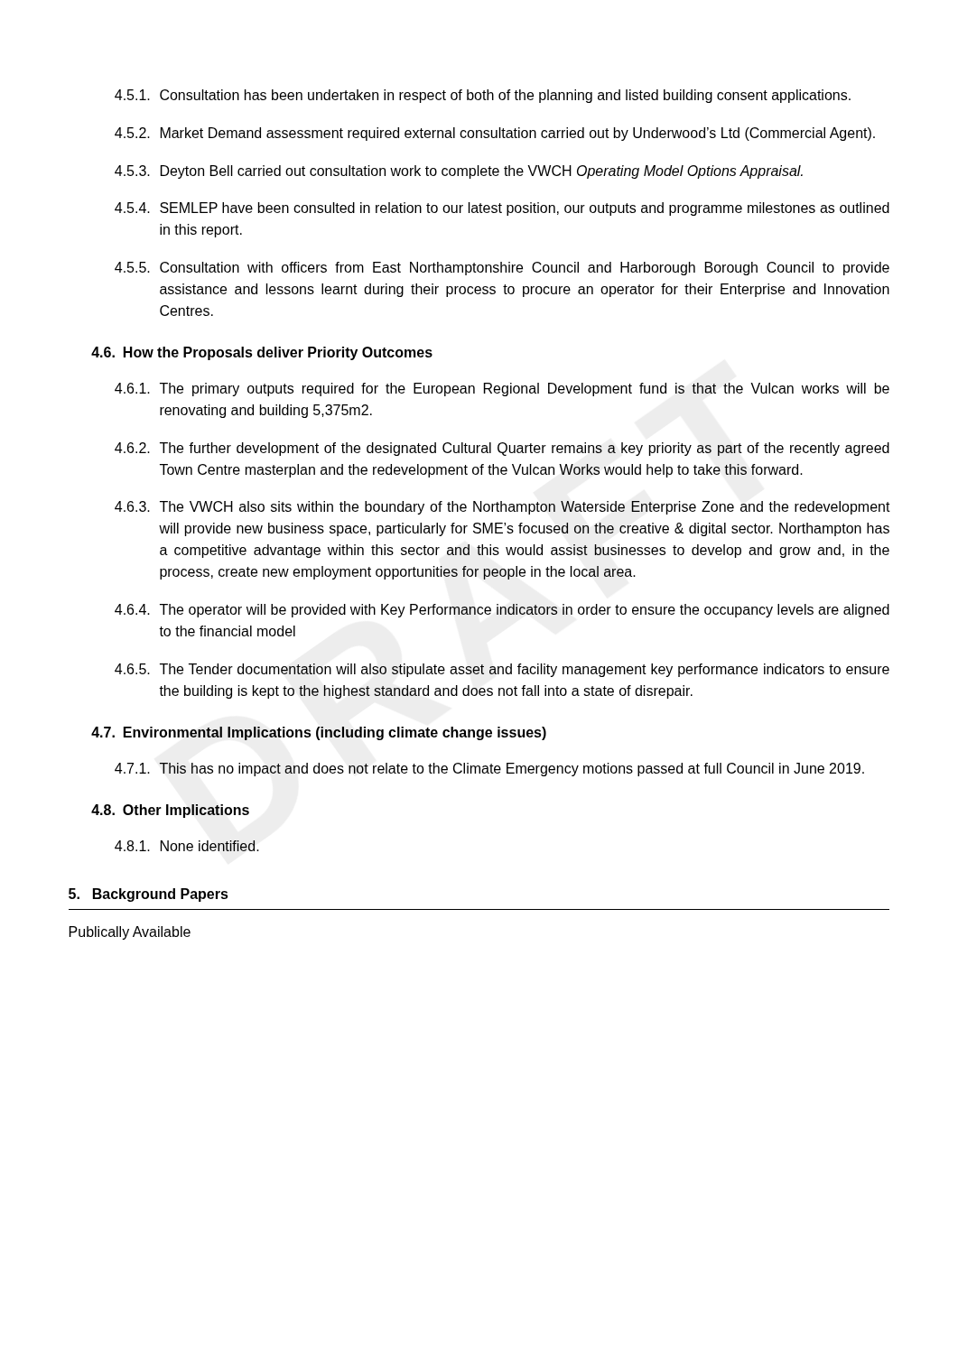4.5.1. Consultation has been undertaken in respect of both of the planning and listed building consent applications.
4.5.2. Market Demand assessment required external consultation carried out by Underwood’s Ltd (Commercial Agent).
4.5.3. Deyton Bell carried out consultation work to complete the VWCH Operating Model Options Appraisal.
4.5.4. SEMLEP have been consulted in relation to our latest position, our outputs and programme milestones as outlined in this report.
4.5.5. Consultation with officers from East Northamptonshire Council and Harborough Borough Council to provide assistance and lessons learnt during their process to procure an operator for their Enterprise and Innovation Centres.
4.6. How the Proposals deliver Priority Outcomes
4.6.1. The primary outputs required for the European Regional Development fund is that the Vulcan works will be renovating and building 5,375m2.
4.6.2. The further development of the designated Cultural Quarter remains a key priority as part of the recently agreed Town Centre masterplan and the redevelopment of the Vulcan Works would help to take this forward.
4.6.3. The VWCH also sits within the boundary of the Northampton Waterside Enterprise Zone and the redevelopment will provide new business space, particularly for SME’s focused on the creative & digital sector. Northampton has a competitive advantage within this sector and this would assist businesses to develop and grow and, in the process, create new employment opportunities for people in the local area.
4.6.4. The operator will be provided with Key Performance indicators in order to ensure the occupancy levels are aligned to the financial model
4.6.5. The Tender documentation will also stipulate asset and facility management key performance indicators to ensure the building is kept to the highest standard and does not fall into a state of disrepair.
4.7. Environmental Implications (including climate change issues)
4.7.1. This has no impact and does not relate to the Climate Emergency motions passed at full Council in June 2019.
4.8. Other Implications
4.8.1. None identified.
5. Background Papers
Publically Available